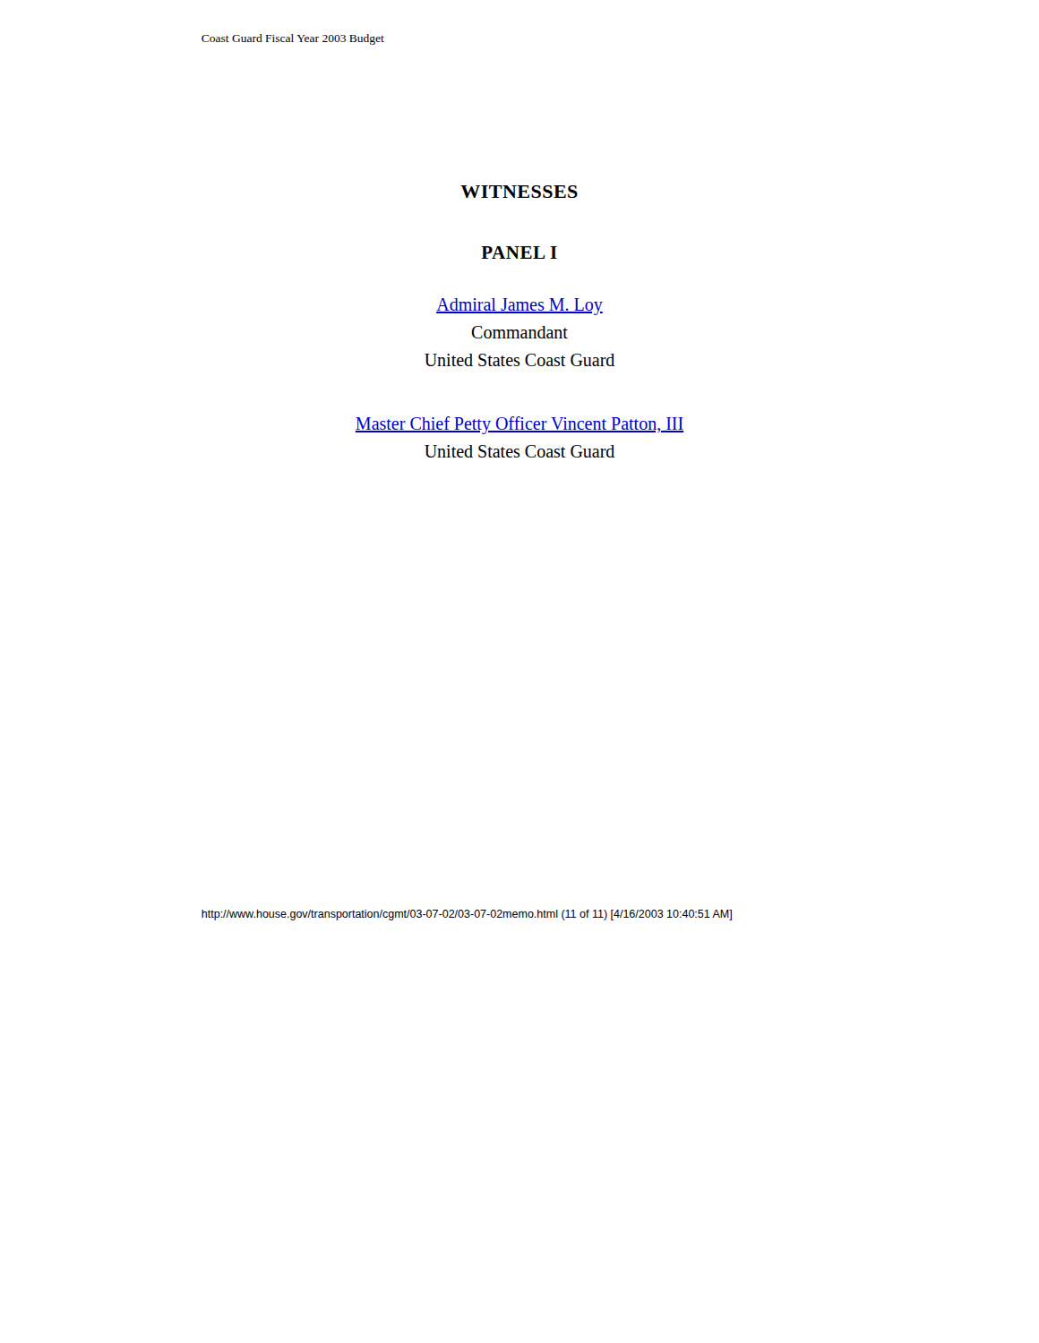Coast Guard Fiscal Year 2003 Budget
WITNESSES
PANEL I
Admiral James M. Loy Commandant United States Coast Guard
Master Chief Petty Officer Vincent Patton, III United States Coast Guard
http://www.house.gov/transportation/cgmt/03-07-02/03-07-02memo.html (11 of 11) [4/16/2003 10:40:51 AM]